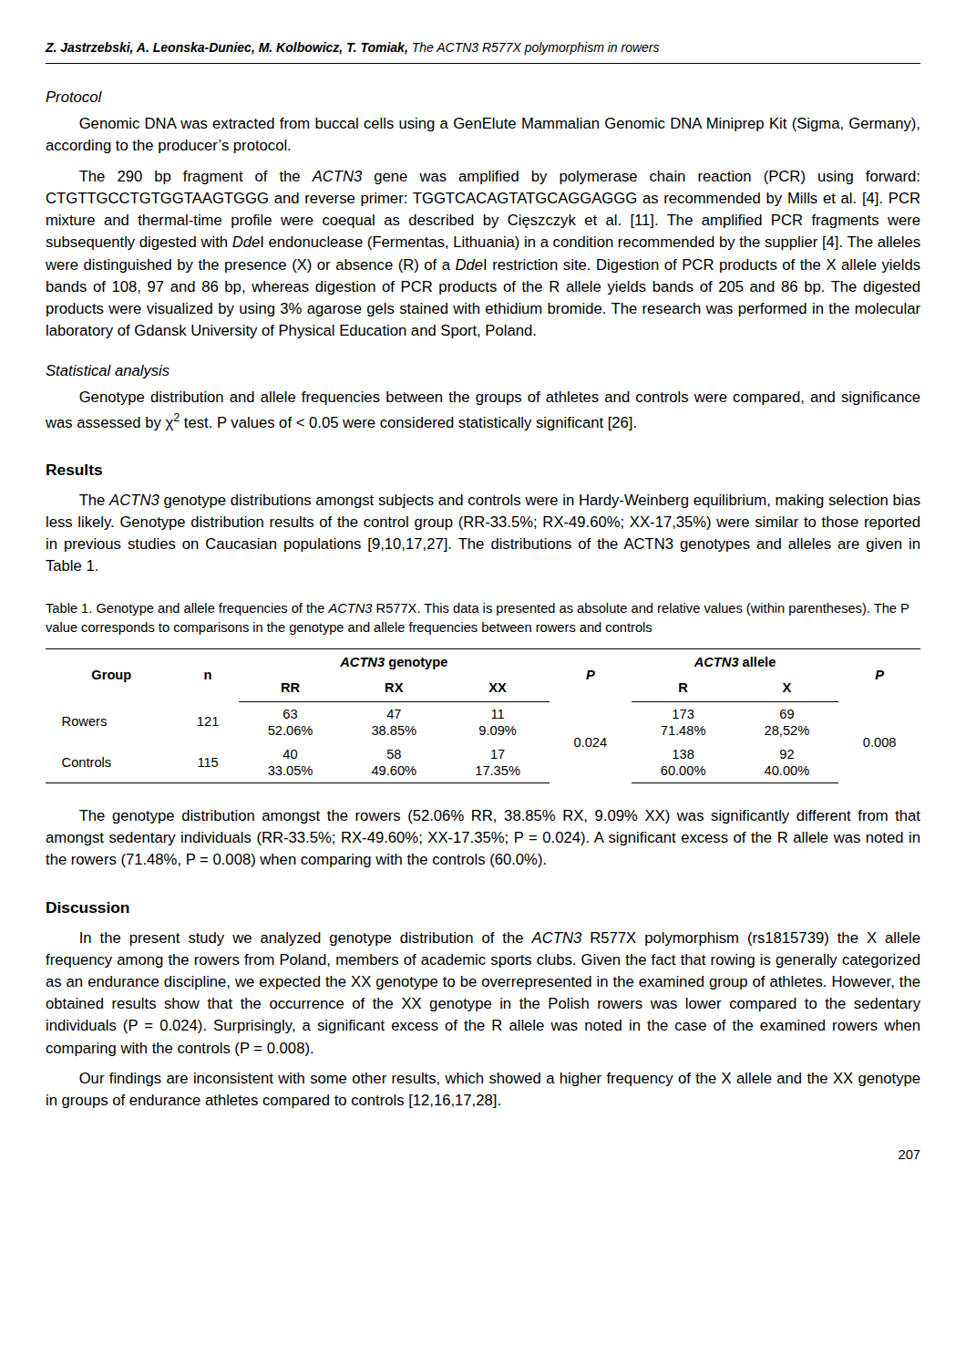Z. Jastrzebski, A. Leonska-Duniec, M. Kolbowicz, T. Tomiak, The ACTN3 R577X polymorphism in rowers
Protocol
Genomic DNA was extracted from buccal cells using a GenElute Mammalian Genomic DNA Miniprep Kit (Sigma, Germany), according to the producer’s protocol.
The 290 bp fragment of the ACTN3 gene was amplified by polymerase chain reaction (PCR) using forward: CTGTTGCCTGTGGTAAGTGGG and reverse primer: TGGTCACAGTATGCAGGAGGG as recommended by Mills et al. [4]. PCR mixture and thermal-time profile were coequal as described by Cięszczyk et al. [11]. The amplified PCR fragments were subsequently digested with Dde I endonuclease (Fermentas, Lithuania) in a condition recommended by the supplier [4]. The alleles were distinguished by the presence (X) or absence (R) of a Dde I restriction site. Digestion of PCR products of the X allele yields bands of 108, 97 and 86 bp, whereas digestion of PCR products of the R allele yields bands of 205 and 86 bp. The digested products were visualized by using 3% agarose gels stained with ethidium bromide. The research was performed in the molecular laboratory of Gdansk University of Physical Education and Sport, Poland.
Statistical analysis
Genotype distribution and allele frequencies between the groups of athletes and controls were compared, and significance was assessed by χ2 test. P values of < 0.05 were considered statistically significant [26].
Results
The ACTN3 genotype distributions amongst subjects and controls were in Hardy-Weinberg equilibrium, making selection bias less likely. Genotype distribution results of the control group (RR-33.5%; RX-49.60%; XX-17,35%) were similar to those reported in previous studies on Caucasian populations [9,10,17,27]. The distributions of the ACTN3 genotypes and alleles are given in Table 1.
Table 1. Genotype and allele frequencies of the ACTN3 R577X. This data is presented as absolute and relative values (within parentheses). The P value corresponds to comparisons in the genotype and allele frequencies between rowers and controls
| Group | n | ACTN3 genotype | P | ACTN3 allele | P |
| --- | --- | --- | --- | --- | --- |
| RR | RX | XX | R | X |
| Rowers | 121 | 63 52.06% | 47 38.85% | 11 9.09% | 0.024 | 173 71.48% | 69 28,52% | 0.008 |
| Controls | 115 | 40 33.05% | 58 49.60% | 17 17.35% | 138 60.00% | 92 40.00% |
The genotype distribution amongst the rowers (52.06% RR, 38.85% RX, 9.09% XX) was significantly different from that amongst sedentary individuals (RR-33.5%; RX-49.60%; XX-17.35%; P = 0.024). A significant excess of the R allele was noted in the rowers (71.48%, P = 0.008) when comparing with the controls (60.0%).
Discussion
In the present study we analyzed genotype distribution of the ACTN3 R577X polymorphism (rs1815739) the X allele frequency among the rowers from Poland, members of academic sports clubs. Given the fact that rowing is generally categorized as an endurance discipline, we expected the XX genotype to be overrepresented in the examined group of athletes. However, the obtained results show that the occurrence of the XX genotype in the Polish rowers was lower compared to the sedentary individuals (P = 0.024). Surprisingly, a significant excess of the R allele was noted in the case of the examined rowers when comparing with the controls (P = 0.008).
Our findings are inconsistent with some other results, which showed a higher frequency of the X allele and the XX genotype in groups of endurance athletes compared to controls [12,16,17,28].
207